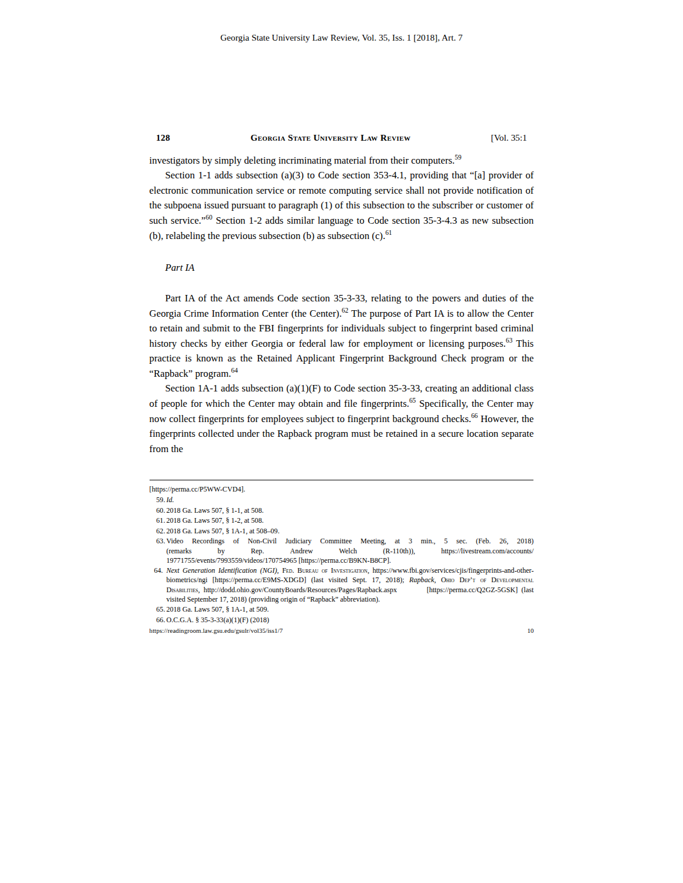Georgia State University Law Review, Vol. 35, Iss. 1 [2018], Art. 7
128 Georgia State University Law Review [Vol. 35:1
investigators by simply deleting incriminating material from their computers.59
Section 1-1 adds subsection (a)(3) to Code section 353-4.1, providing that “[a] provider of electronic communication service or remote computing service shall not provide notification of the subpoena issued pursuant to paragraph (1) of this subsection to the subscriber or customer of such service.”60 Section 1-2 adds similar language to Code section 35-3-4.3 as new subsection (b), relabeling the previous subsection (b) as subsection (c).61
Part IA
Part IA of the Act amends Code section 35-3-33, relating to the powers and duties of the Georgia Crime Information Center (the Center).62 The purpose of Part IA is to allow the Center to retain and submit to the FBI fingerprints for individuals subject to fingerprint based criminal history checks by either Georgia or federal law for employment or licensing purposes.63 This practice is known as the Retained Applicant Fingerprint Background Check program or the “Rapback” program.64
Section 1A-1 adds subsection (a)(1)(F) to Code section 35-3-33, creating an additional class of people for which the Center may obtain and file fingerprints.65 Specifically, the Center may now collect fingerprints for employees subject to fingerprint background checks.66 However, the fingerprints collected under the Rapback program must be retained in a secure location separate from the
[https://perma.cc/P5WW-CVD4].
Id.
2018 Ga. Laws 507, § 1-1, at 508.
2018 Ga. Laws 507, § 1-2, at 508.
2018 Ga. Laws 507, § 1A-1, at 508–09.
Video Recordings of Non-Civil Judiciary Committee Meeting, at 3 min., 5 sec. (Feb. 26, 2018) (remarks by Rep. Andrew Welch (R-110th)), https://livestream.com/accounts/ 19771755/events/7993559/videos/170754965 [https://perma.cc/B9KN-B8CP].
Next Generation Identification (NGI), Fed. Bureau of Investigation, https://www.fbi.gov/services/cjis/fingerprints-and-other-biometrics/ngi [https://perma.cc/E9MS-XDGD] (last visited Sept. 17, 2018); Rapback, Ohio Dep’t of Developmental Disabilities, http://dodd.ohio.gov/CountyBoards/Resources/Pages/Rapback.aspx [https://perma.cc/Q2GZ-5GSK] (last visited September 17, 2018) (providing origin of “Rapback” abbreviation).
2018 Ga. Laws 507, § 1A-1, at 509.
O.C.G.A. § 35-3-33(a)(1)(F) (2018)
https://readingroom.law.gsu.edu/gsulr/vol35/iss1/7 10